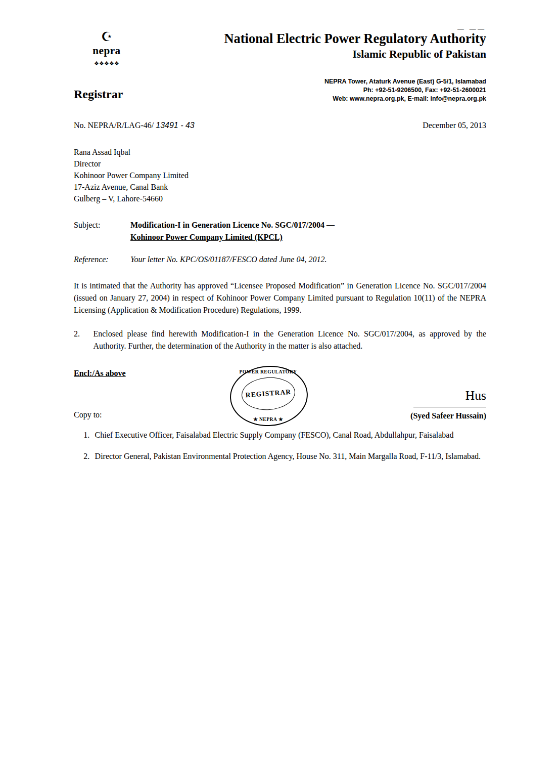— ——
☪
nepra
❖❖❖❖❖
National Electric Power Regulatory Authority
Islamic Republic of Pakistan
Registrar
NEPRA Tower, Ataturk Avenue (East) G-5/1, Islamabad
Ph: +92-51-9206500, Fax: +92-51-2600021
Web: www.nepra.org.pk, E-mail: info@nepra.org.pk
No. NEPRA/R/LAG-46/ 13491 - 43
December 05, 2013
Rana Assad Iqbal
Director
Kohinoor Power Company Limited
17-Aziz Avenue, Canal Bank
Gulberg – V, Lahore-54660
Subject:
Modification-I in Generation Licence No. SGC/017/2004 —
Kohinoor Power Company Limited (KPCL)
Reference:
Your letter No. KPC/OS/01187/FESCO dated June 04, 2012.
It is intimated that the Authority has approved “Licensee Proposed Modification” in Generation Licence No. SGC/017/2004 (issued on January 27, 2004) in respect of Kohinoor Power Company Limited pursuant to Regulation 10(11) of the NEPRA Licensing (Application & Modification Procedure) Regulations, 1999.
2.
Enclosed please find herewith Modification-I in the Generation Licence No. SGC/017/2004, as approved by the Authority. Further, the determination of the Authority in the matter is also attached.
Encl:/As above
POWER REGULATORY
REGISTRAR
★ NEPRA ★
Hus
(Syed Safeer Hussain)
Copy to:
Chief Executive Officer, Faisalabad Electric Supply Company (FESCO), Canal Road, Abdullahpur, Faisalabad
Director General, Pakistan Environmental Protection Agency, House No. 311, Main Margalla Road, F-11/3, Islamabad.